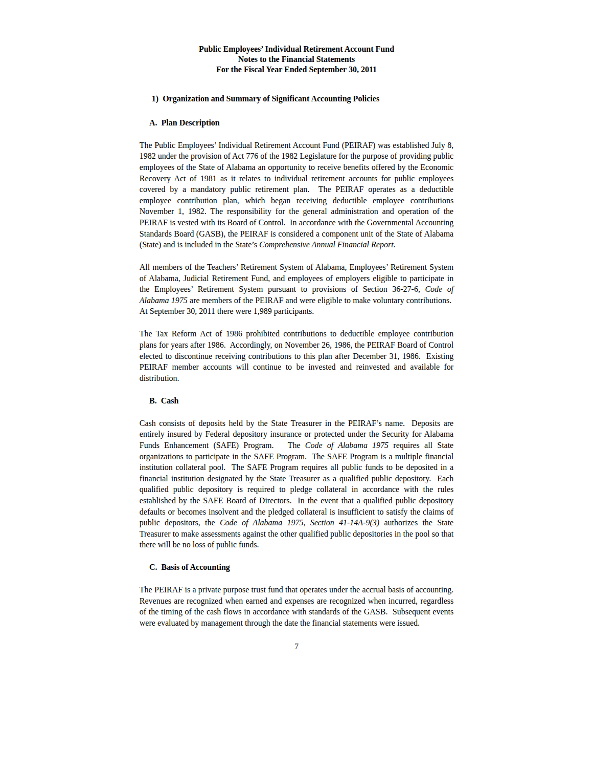Public Employees’ Individual Retirement Account Fund
Notes to the Financial Statements
For the Fiscal Year Ended September 30, 2011
1) Organization and Summary of Significant Accounting Policies
A. Plan Description
The Public Employees’ Individual Retirement Account Fund (PEIRAF) was established July 8, 1982 under the provision of Act 776 of the 1982 Legislature for the purpose of providing public employees of the State of Alabama an opportunity to receive benefits offered by the Economic Recovery Act of 1981 as it relates to individual retirement accounts for public employees covered by a mandatory public retirement plan. The PEIRAF operates as a deductible employee contribution plan, which began receiving deductible employee contributions November 1, 1982. The responsibility for the general administration and operation of the PEIRAF is vested with its Board of Control. In accordance with the Governmental Accounting Standards Board (GASB), the PEIRAF is considered a component unit of the State of Alabama (State) and is included in the State’s Comprehensive Annual Financial Report.
All members of the Teachers’ Retirement System of Alabama, Employees’ Retirement System of Alabama, Judicial Retirement Fund, and employees of employers eligible to participate in the Employees’ Retirement System pursuant to provisions of Section 36-27-6, Code of Alabama 1975 are members of the PEIRAF and were eligible to make voluntary contributions. At September 30, 2011 there were 1,989 participants.
The Tax Reform Act of 1986 prohibited contributions to deductible employee contribution plans for years after 1986. Accordingly, on November 26, 1986, the PEIRAF Board of Control elected to discontinue receiving contributions to this plan after December 31, 1986. Existing PEIRAF member accounts will continue to be invested and reinvested and available for distribution.
B. Cash
Cash consists of deposits held by the State Treasurer in the PEIRAF’s name. Deposits are entirely insured by Federal depository insurance or protected under the Security for Alabama Funds Enhancement (SAFE) Program. The Code of Alabama 1975 requires all State organizations to participate in the SAFE Program. The SAFE Program is a multiple financial institution collateral pool. The SAFE Program requires all public funds to be deposited in a financial institution designated by the State Treasurer as a qualified public depository. Each qualified public depository is required to pledge collateral in accordance with the rules established by the SAFE Board of Directors. In the event that a qualified public depository defaults or becomes insolvent and the pledged collateral is insufficient to satisfy the claims of public depositors, the Code of Alabama 1975, Section 41-14A-9(3) authorizes the State Treasurer to make assessments against the other qualified public depositories in the pool so that there will be no loss of public funds.
C. Basis of Accounting
The PEIRAF is a private purpose trust fund that operates under the accrual basis of accounting. Revenues are recognized when earned and expenses are recognized when incurred, regardless of the timing of the cash flows in accordance with standards of the GASB. Subsequent events were evaluated by management through the date the financial statements were issued.
7